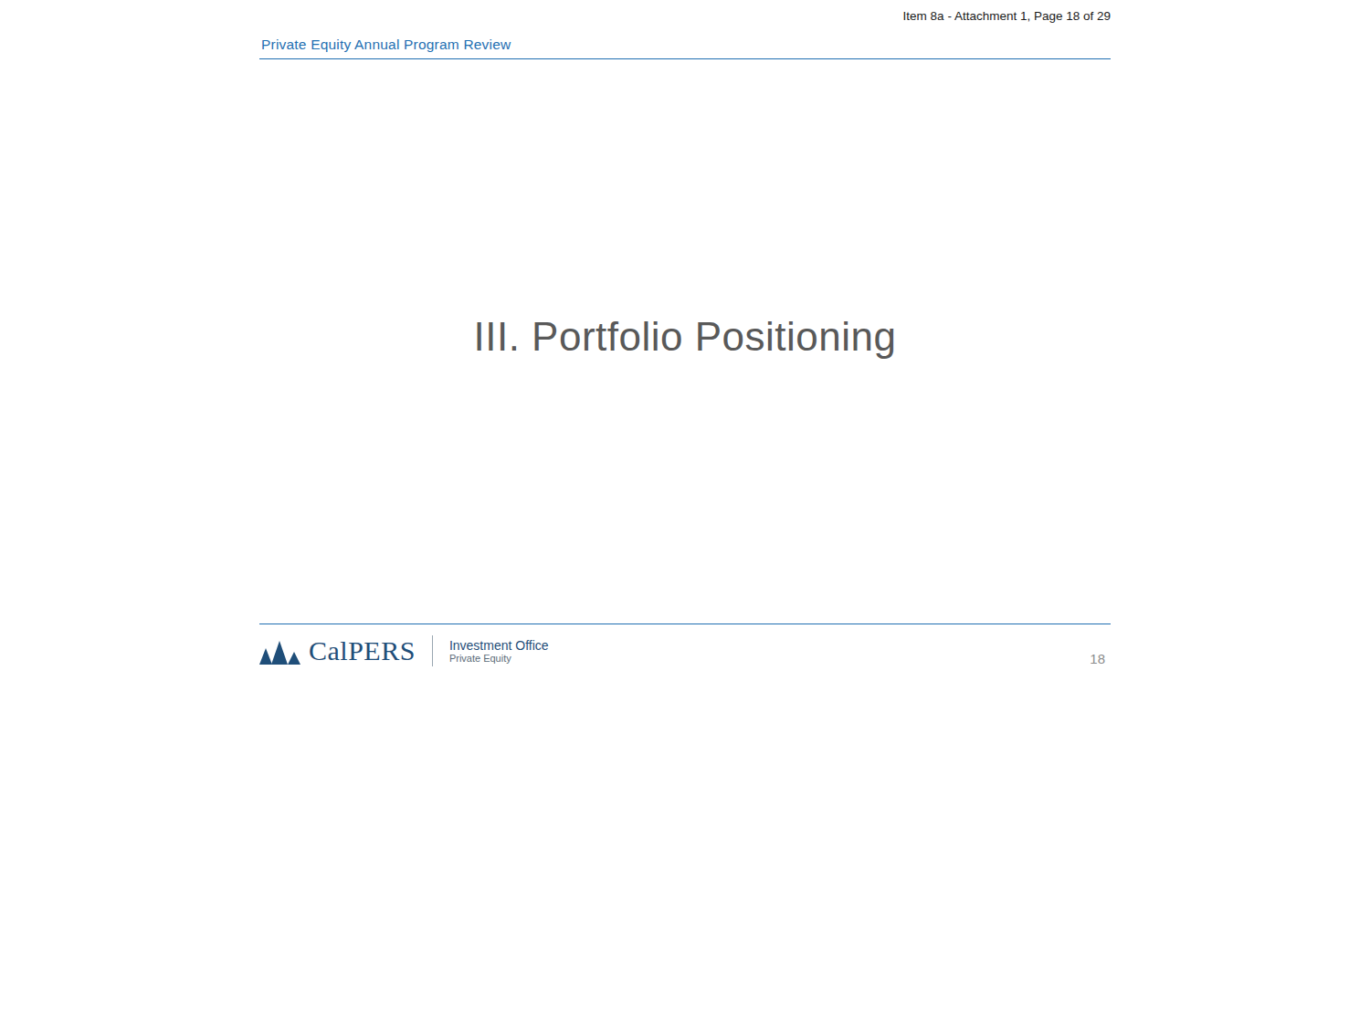Item 8a - Attachment 1, Page 18 of 29
Private Equity Annual Program Review
III. Portfolio Positioning
CalPERS
Investment Office
Private Equity
18